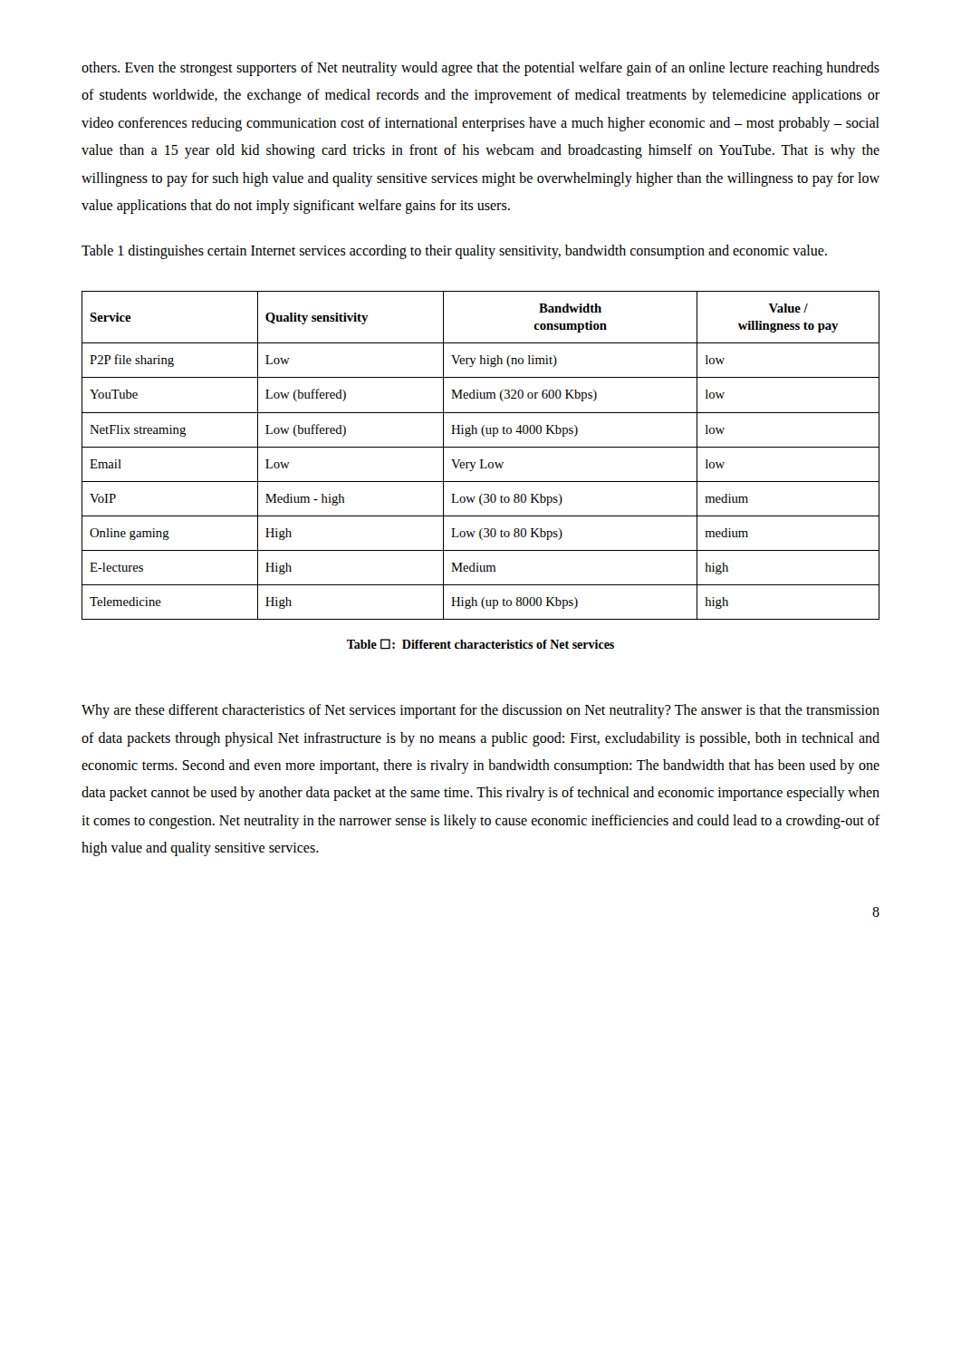others. Even the strongest supporters of Net neutrality would agree that the potential welfare gain of an online lecture reaching hundreds of students worldwide, the exchange of medical records and the improvement of medical treatments by telemedicine applications or video conferences reducing communication cost of international enterprises have a much higher economic and – most probably – social value than a 15 year old kid showing card tricks in front of his webcam and broadcasting himself on YouTube. That is why the willingness to pay for such high value and quality sensitive services might be overwhelmingly higher than the willingness to pay for low value applications that do not imply significant welfare gains for its users.
Table 1 distinguishes certain Internet services according to their quality sensitivity, bandwidth consumption and economic value.
Table ☐: Different characteristics of Net services
| Service | Quality sensitivity | Bandwidth consumption | Value / willingness to pay |
| --- | --- | --- | --- |
| P2P file sharing | Low | Very high (no limit) | low |
| YouTube | Low (buffered) | Medium (320 or 600 Kbps) | low |
| NetFlix streaming | Low (buffered) | High (up to 4000 Kbps) | low |
| Email | Low | Very Low | low |
| VoIP | Medium - high | Low (30 to 80 Kbps) | medium |
| Online gaming | High | Low (30 to 80 Kbps) | medium |
| E-lectures | High | Medium | high |
| Telemedicine | High | High (up to 8000 Kbps) | high |
Why are these different characteristics of Net services important for the discussion on Net neutrality? The answer is that the transmission of data packets through physical Net infrastructure is by no means a public good: First, excludability is possible, both in technical and economic terms. Second and even more important, there is rivalry in bandwidth consumption: The bandwidth that has been used by one data packet cannot be used by another data packet at the same time. This rivalry is of technical and economic importance especially when it comes to congestion. Net neutrality in the narrower sense is likely to cause economic inefficiencies and could lead to a crowding-out of high value and quality sensitive services.
8